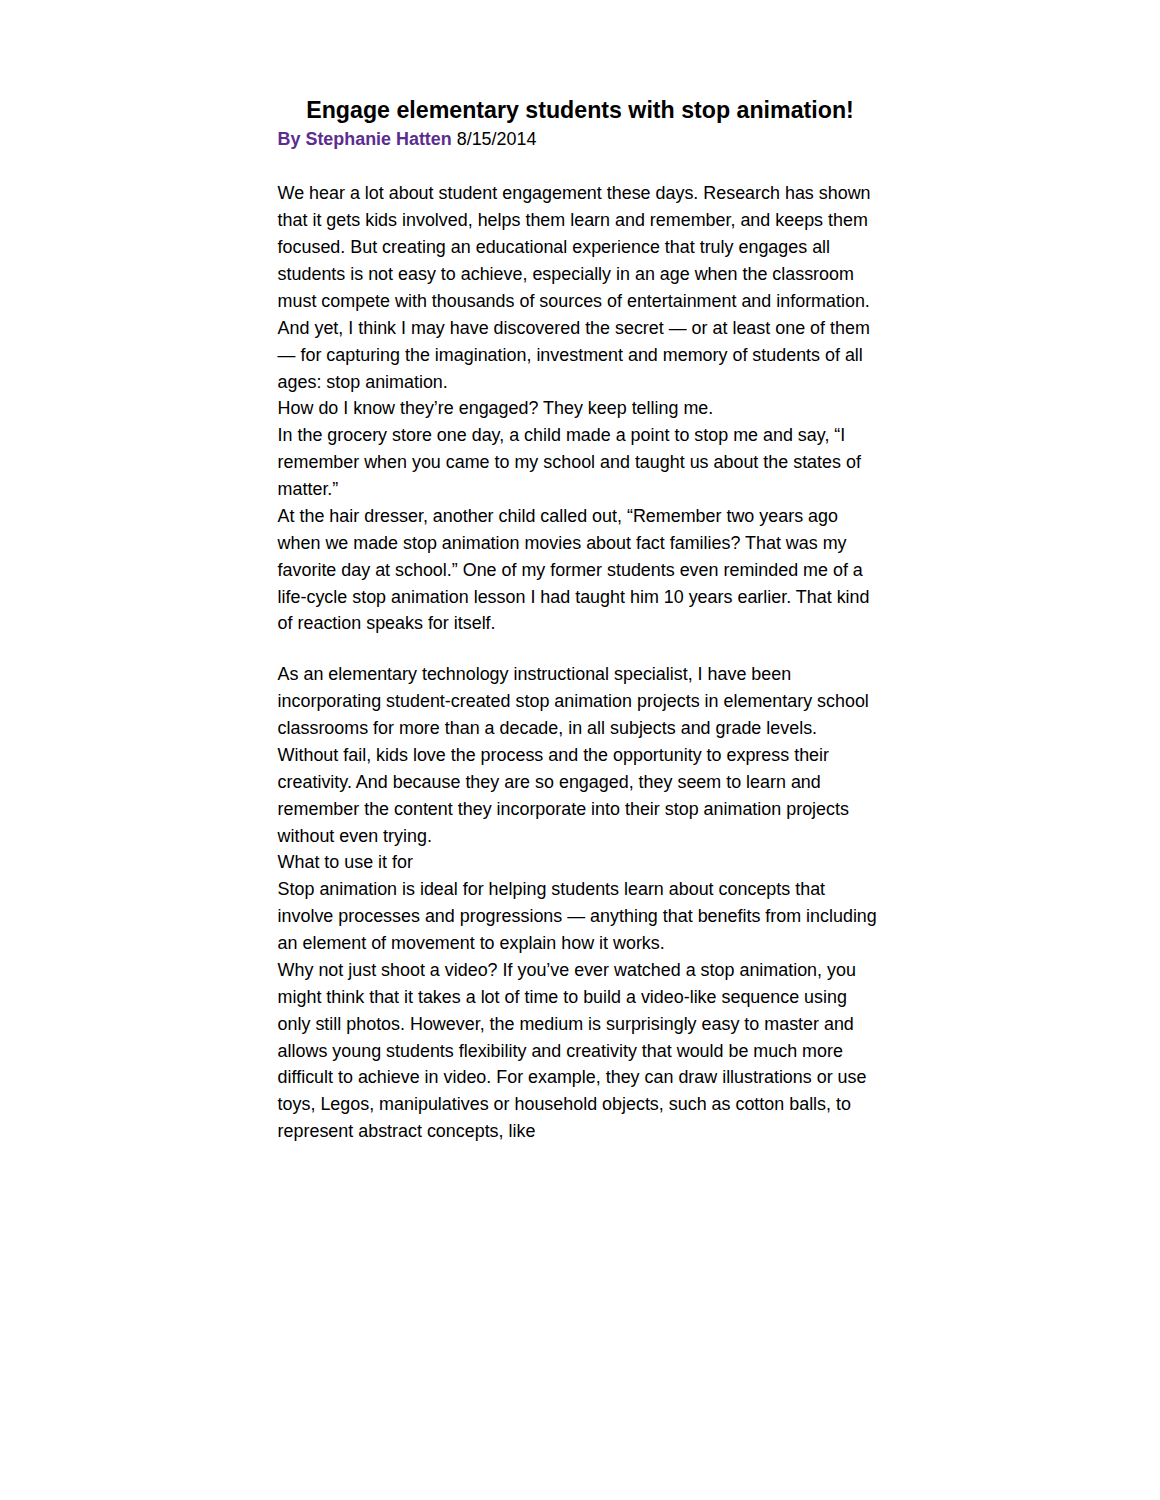Engage elementary students with stop animation!
By Stephanie Hatten 8/15/2014
We hear a lot about student engagement these days. Research has shown that it gets kids involved, helps them learn and remember, and keeps them focused. But creating an educational experience that truly engages all students is not easy to achieve, especially in an age when the classroom must compete with thousands of sources of entertainment and information.
And yet, I think I may have discovered the secret — or at least one of them — for capturing the imagination, investment and memory of students of all ages: stop animation.
How do I know they’re engaged? They keep telling me.
In the grocery store one day, a child made a point to stop me and say, “I remember when you came to my school and taught us about the states of matter.”
At the hair dresser, another child called out, “Remember two years ago when we made stop animation movies about fact families? That was my favorite day at school.” One of my former students even reminded me of a life-cycle stop animation lesson I had taught him 10 years earlier. That kind of reaction speaks for itself.
As an elementary technology instructional specialist, I have been incorporating student-created stop animation projects in elementary school classrooms for more than a decade, in all subjects and grade levels. Without fail, kids love the process and the opportunity to express their creativity. And because they are so engaged, they seem to learn and remember the content they incorporate into their stop animation projects without even trying.
What to use it for
Stop animation is ideal for helping students learn about concepts that involve processes and progressions — anything that benefits from including an element of movement to explain how it works.
Why not just shoot a video? If you’ve ever watched a stop animation, you might think that it takes a lot of time to build a video-like sequence using only still photos. However, the medium is surprisingly easy to master and allows young students flexibility and creativity that would be much more difficult to achieve in video. For example, they can draw illustrations or use toys, Legos, manipulatives or household objects, such as cotton balls, to represent abstract concepts, like